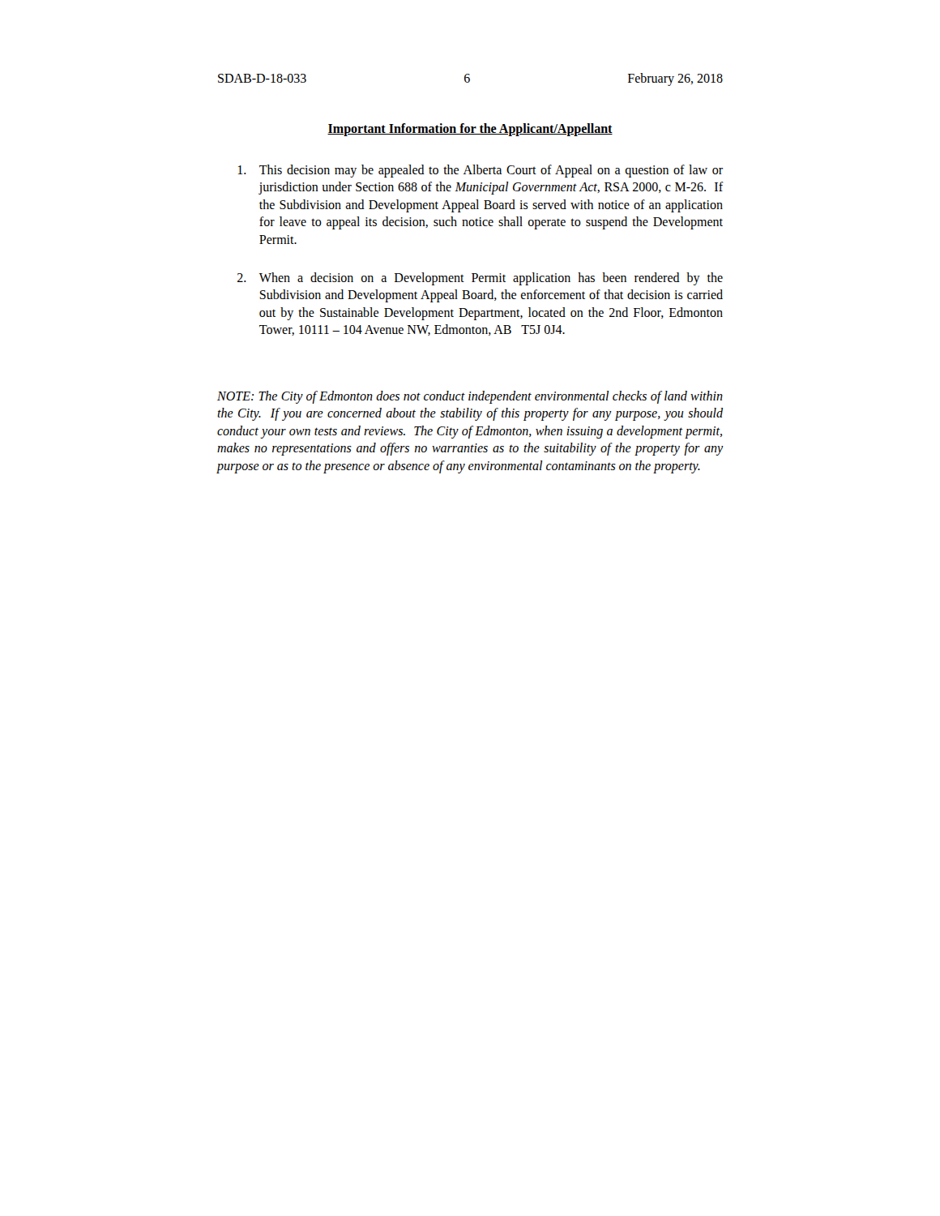SDAB-D-18-033
6
February 26, 2018
Important Information for the Applicant/Appellant
This decision may be appealed to the Alberta Court of Appeal on a question of law or jurisdiction under Section 688 of the Municipal Government Act, RSA 2000, c M-26. If the Subdivision and Development Appeal Board is served with notice of an application for leave to appeal its decision, such notice shall operate to suspend the Development Permit.
When a decision on a Development Permit application has been rendered by the Subdivision and Development Appeal Board, the enforcement of that decision is carried out by the Sustainable Development Department, located on the 2nd Floor, Edmonton Tower, 10111 – 104 Avenue NW, Edmonton, AB T5J 0J4.
NOTE: The City of Edmonton does not conduct independent environmental checks of land within the City. If you are concerned about the stability of this property for any purpose, you should conduct your own tests and reviews. The City of Edmonton, when issuing a development permit, makes no representations and offers no warranties as to the suitability of the property for any purpose or as to the presence or absence of any environmental contaminants on the property.